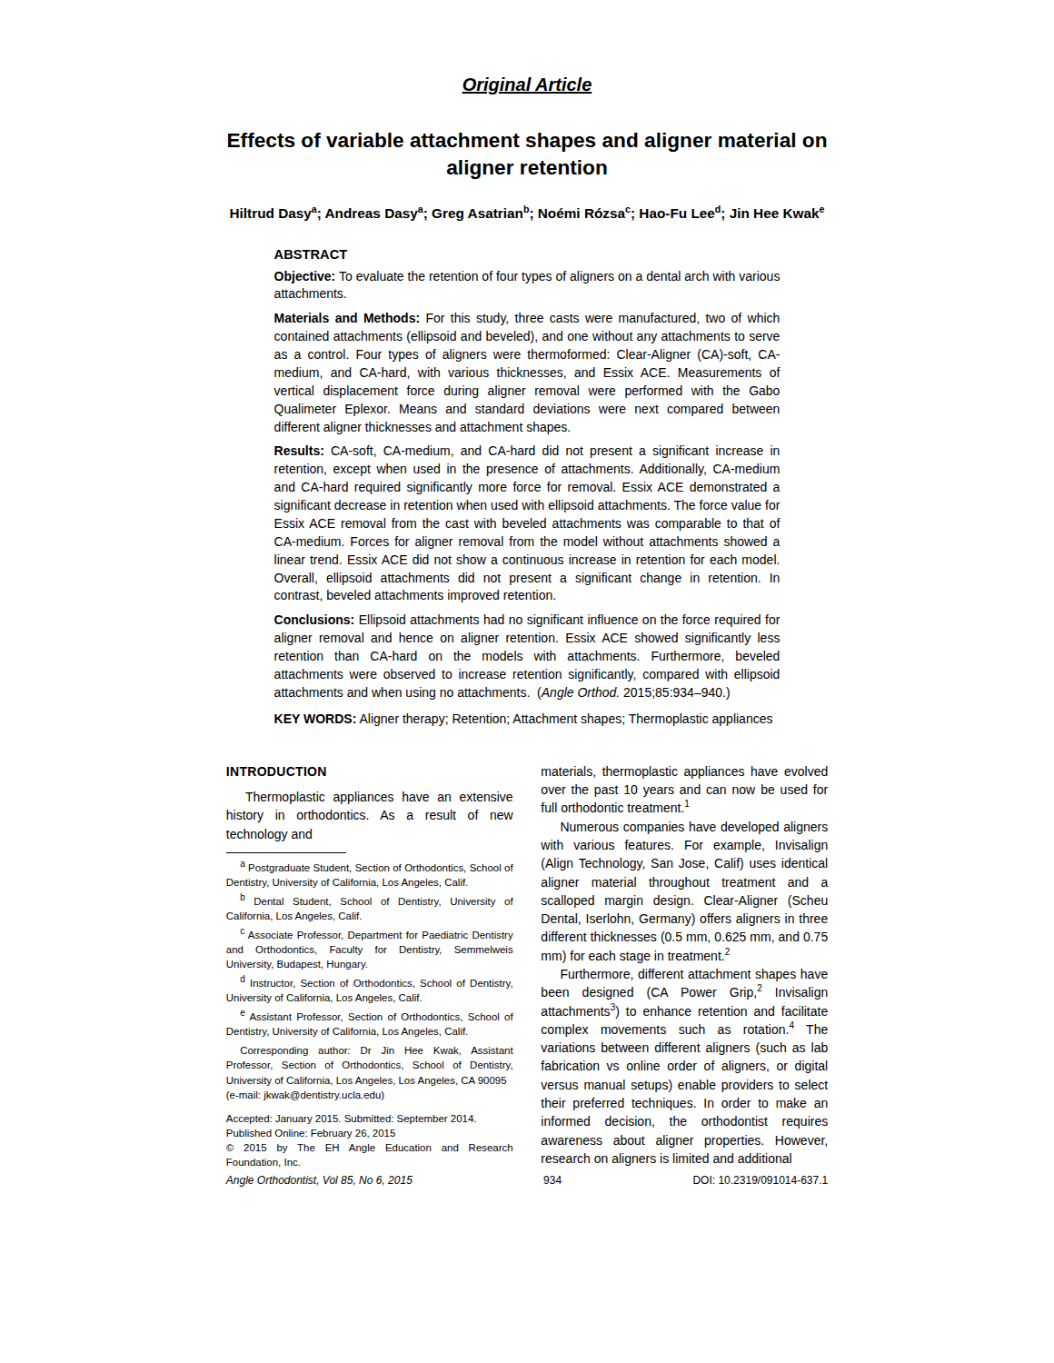Original Article
Effects of variable attachment shapes and aligner material on
aligner retention
Hiltrud Dasya; Andreas Dasya; Greg Asatrianb; Noémi Rózsac; Hao-Fu Leed; Jin Hee Kwake
ABSTRACT
Objective: To evaluate the retention of four types of aligners on a dental arch with various attachments.
Materials and Methods: For this study, three casts were manufactured, two of which contained attachments (ellipsoid and beveled), and one without any attachments to serve as a control. Four types of aligners were thermoformed: Clear-Aligner (CA)-soft, CA-medium, and CA-hard, with various thicknesses, and Essix ACE. Measurements of vertical displacement force during aligner removal were performed with the Gabo Qualimeter Eplexor. Means and standard deviations were next compared between different aligner thicknesses and attachment shapes.
Results: CA-soft, CA-medium, and CA-hard did not present a significant increase in retention, except when used in the presence of attachments. Additionally, CA-medium and CA-hard required significantly more force for removal. Essix ACE demonstrated a significant decrease in retention when used with ellipsoid attachments. The force value for Essix ACE removal from the cast with beveled attachments was comparable to that of CA-medium. Forces for aligner removal from the model without attachments showed a linear trend. Essix ACE did not show a continuous increase in retention for each model. Overall, ellipsoid attachments did not present a significant change in retention. In contrast, beveled attachments improved retention.
Conclusions: Ellipsoid attachments had no significant influence on the force required for aligner removal and hence on aligner retention. Essix ACE showed significantly less retention than CA-hard on the models with attachments. Furthermore, beveled attachments were observed to increase retention significantly, compared with ellipsoid attachments and when using no attachments. (Angle Orthod. 2015;85:934–940.)
KEY WORDS: Aligner therapy; Retention; Attachment shapes; Thermoplastic appliances
INTRODUCTION
Thermoplastic appliances have an extensive history in orthodontics. As a result of new technology and
a Postgraduate Student, Section of Orthodontics, School of Dentistry, University of California, Los Angeles, Calif.
b Dental Student, School of Dentistry, University of California, Los Angeles, Calif.
c Associate Professor, Department for Paediatric Dentistry and Orthodontics, Faculty for Dentistry, Semmelweis University, Budapest, Hungary.
d Instructor, Section of Orthodontics, School of Dentistry, University of California, Los Angeles, Calif.
e Assistant Professor, Section of Orthodontics, School of Dentistry, University of California, Los Angeles, Calif.
Corresponding author: Dr Jin Hee Kwak, Assistant Professor, Section of Orthodontics, School of Dentistry, University of California, Los Angeles, Los Angeles, CA 90095
(e-mail: jkwak@dentistry.ucla.edu)
Accepted: January 2015. Submitted: September 2014.
Published Online: February 26, 2015
© 2015 by The EH Angle Education and Research Foundation, Inc.
materials, thermoplastic appliances have evolved over the past 10 years and can now be used for full orthodontic treatment.1
Numerous companies have developed aligners with various features. For example, Invisalign (Align Technology, San Jose, Calif) uses identical aligner material throughout treatment and a scalloped margin design. Clear-Aligner (Scheu Dental, Iserlohn, Germany) offers aligners in three different thicknesses (0.5 mm, 0.625 mm, and 0.75 mm) for each stage in treatment.2
Furthermore, different attachment shapes have been designed (CA Power Grip,2 Invisalign attachments3) to enhance retention and facilitate complex movements such as rotation.4 The variations between different aligners (such as lab fabrication vs online order of aligners, or digital versus manual setups) enable providers to select their preferred techniques. In order to make an informed decision, the orthodontist requires awareness about aligner properties. However, research on aligners is limited and additional
Angle Orthodontist, Vol 85, No 6, 2015
934
DOI: 10.2319/091014-637.1